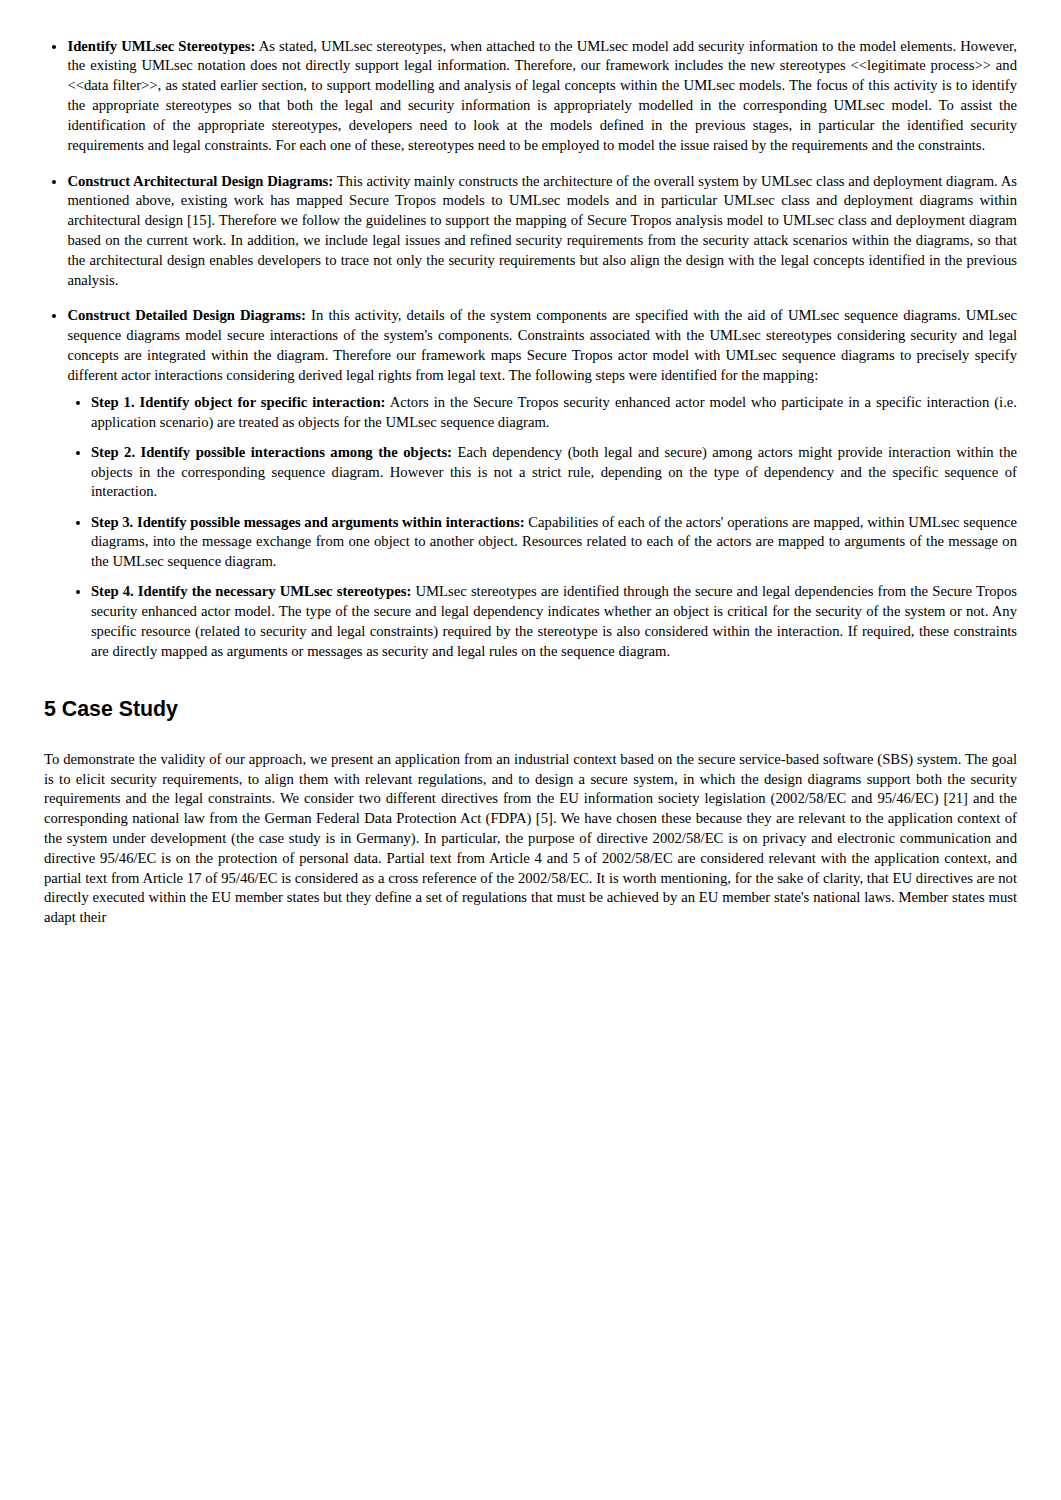Identify UMLsec Stereotypes: As stated, UMLsec stereotypes, when attached to the UMLsec model add security information to the model elements. However, the existing UMLsec notation does not directly support legal information. Therefore, our framework includes the new stereotypes <<legitimate process>> and <<data filter>>, as stated earlier section, to support modelling and analysis of legal concepts within the UMLsec models. The focus of this activity is to identify the appropriate stereotypes so that both the legal and security information is appropriately modelled in the corresponding UMLsec model. To assist the identification of the appropriate stereotypes, developers need to look at the models defined in the previous stages, in particular the identified security requirements and legal constraints. For each one of these, stereotypes need to be employed to model the issue raised by the requirements and the constraints.
Construct Architectural Design Diagrams: This activity mainly constructs the architecture of the overall system by UMLsec class and deployment diagram. As mentioned above, existing work has mapped Secure Tropos models to UMLsec models and in particular UMLsec class and deployment diagrams within architectural design [15]. Therefore we follow the guidelines to support the mapping of Secure Tropos analysis model to UMLsec class and deployment diagram based on the current work. In addition, we include legal issues and refined security requirements from the security attack scenarios within the diagrams, so that the architectural design enables developers to trace not only the security requirements but also align the design with the legal concepts identified in the previous analysis.
Construct Detailed Design Diagrams: In this activity, details of the system components are specified with the aid of UMLsec sequence diagrams. UMLsec sequence diagrams model secure interactions of the system's components. Constraints associated with the UMLsec stereotypes considering security and legal concepts are integrated within the diagram. Therefore our framework maps Secure Tropos actor model with UMLsec sequence diagrams to precisely specify different actor interactions considering derived legal rights from legal text. The following steps were identified for the mapping:
Step 1. Identify object for specific interaction: Actors in the Secure Tropos security enhanced actor model who participate in a specific interaction (i.e. application scenario) are treated as objects for the UMLsec sequence diagram.
Step 2. Identify possible interactions among the objects: Each dependency (both legal and secure) among actors might provide interaction within the objects in the corresponding sequence diagram. However this is not a strict rule, depending on the type of dependency and the specific sequence of interaction.
Step 3. Identify possible messages and arguments within interactions: Capabilities of each of the actors' operations are mapped, within UMLsec sequence diagrams, into the message exchange from one object to another object. Resources related to each of the actors are mapped to arguments of the message on the UMLsec sequence diagram.
Step 4. Identify the necessary UMLsec stereotypes: UMLsec stereotypes are identified through the secure and legal dependencies from the Secure Tropos security enhanced actor model. The type of the secure and legal dependency indicates whether an object is critical for the security of the system or not. Any specific resource (related to security and legal constraints) required by the stereotype is also considered within the interaction. If required, these constraints are directly mapped as arguments or messages as security and legal rules on the sequence diagram.
5 Case Study
To demonstrate the validity of our approach, we present an application from an industrial context based on the secure service-based software (SBS) system. The goal is to elicit security requirements, to align them with relevant regulations, and to design a secure system, in which the design diagrams support both the security requirements and the legal constraints. We consider two different directives from the EU information society legislation (2002/58/EC and 95/46/EC) [21] and the corresponding national law from the German Federal Data Protection Act (FDPA) [5]. We have chosen these because they are relevant to the application context of the system under development (the case study is in Germany). In particular, the purpose of directive 2002/58/EC is on privacy and electronic communication and directive 95/46/EC is on the protection of personal data. Partial text from Article 4 and 5 of 2002/58/EC are considered relevant with the application context, and partial text from Article 17 of 95/46/EC is considered as a cross reference of the 2002/58/EC. It is worth mentioning, for the sake of clarity, that EU directives are not directly executed within the EU member states but they define a set of regulations that must be achieved by an EU member state's national laws. Member states must adapt their